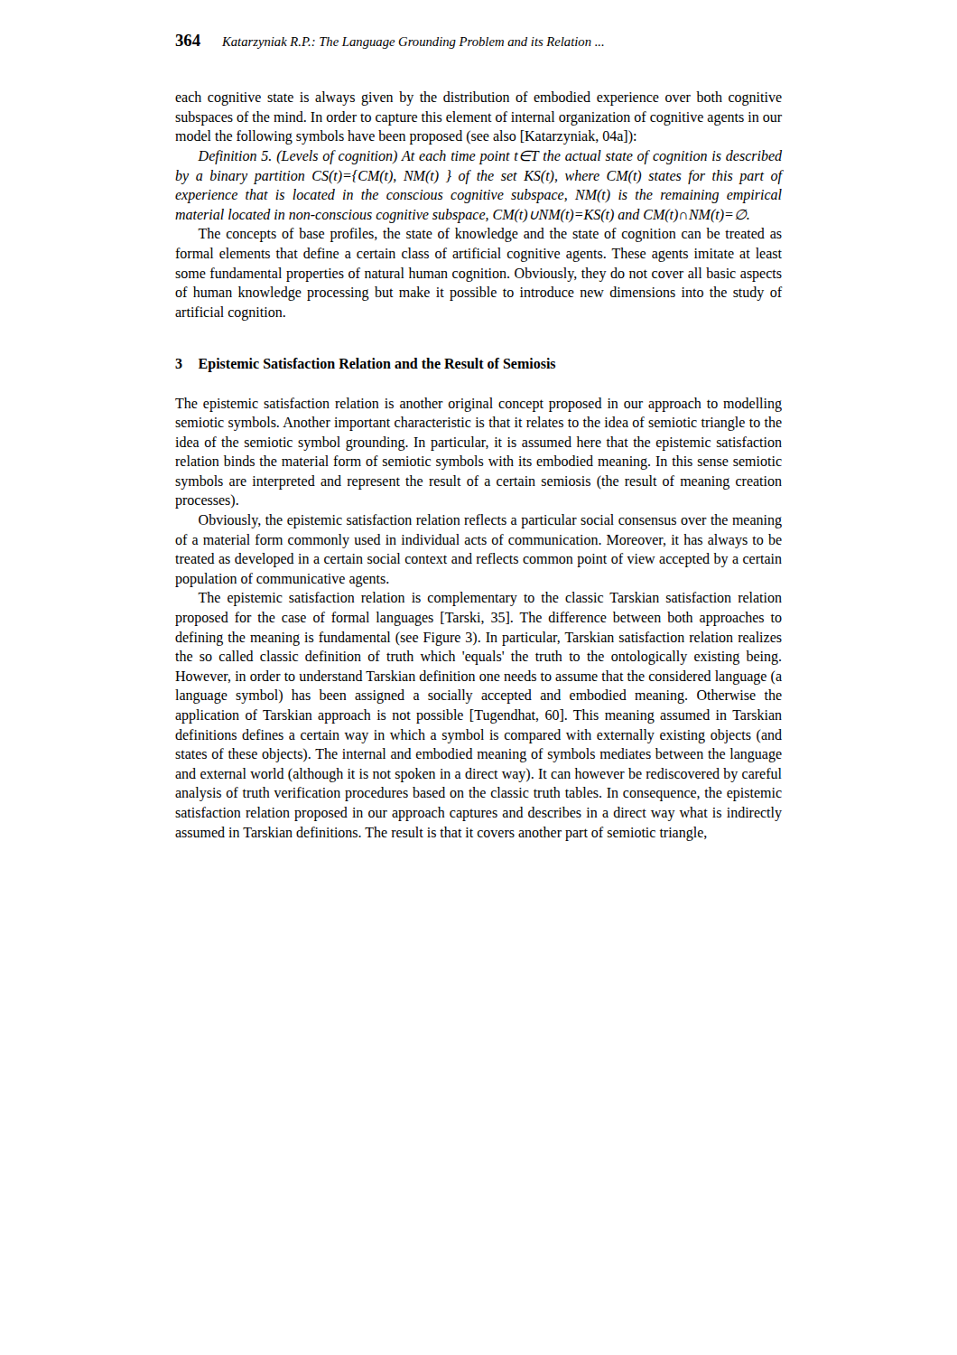364 Katarzyniak R.P.: The Language Grounding Problem and its Relation ...
each cognitive state is always given by the distribution of embodied experience over both cognitive subspaces of the mind. In order to capture this element of internal organization of cognitive agents in our model the following symbols have been proposed (see also [Katarzyniak, 04a]):
Definition 5. (Levels of cognition) At each time point t∈T the actual state of cognition is described by a binary partition CS(t)={CM(t), NM(t) } of the set KS(t), where CM(t) states for this part of experience that is located in the conscious cognitive subspace, NM(t) is the remaining empirical material located in non-conscious cognitive subspace, CM(t)∪NM(t)=KS(t) and CM(t)∩NM(t)=∅.
The concepts of base profiles, the state of knowledge and the state of cognition can be treated as formal elements that define a certain class of artificial cognitive agents. These agents imitate at least some fundamental properties of natural human cognition. Obviously, they do not cover all basic aspects of human knowledge processing but make it possible to introduce new dimensions into the study of artificial cognition.
3 Epistemic Satisfaction Relation and the Result of Semiosis
The epistemic satisfaction relation is another original concept proposed in our approach to modelling semiotic symbols. Another important characteristic is that it relates to the idea of semiotic triangle to the idea of the semiotic symbol grounding. In particular, it is assumed here that the epistemic satisfaction relation binds the material form of semiotic symbols with its embodied meaning. In this sense semiotic symbols are interpreted and represent the result of a certain semiosis (the result of meaning creation processes).
Obviously, the epistemic satisfaction relation reflects a particular social consensus over the meaning of a material form commonly used in individual acts of communication. Moreover, it has always to be treated as developed in a certain social context and reflects common point of view accepted by a certain population of communicative agents.
The epistemic satisfaction relation is complementary to the classic Tarskian satisfaction relation proposed for the case of formal languages [Tarski, 35]. The difference between both approaches to defining the meaning is fundamental (see Figure 3). In particular, Tarskian satisfaction relation realizes the so called classic definition of truth which 'equals' the truth to the ontologically existing being. However, in order to understand Tarskian definition one needs to assume that the considered language (a language symbol) has been assigned a socially accepted and embodied meaning. Otherwise the application of Tarskian approach is not possible [Tugendhat, 60]. This meaning assumed in Tarskian definitions defines a certain way in which a symbol is compared with externally existing objects (and states of these objects). The internal and embodied meaning of symbols mediates between the language and external world (although it is not spoken in a direct way). It can however be rediscovered by careful analysis of truth verification procedures based on the classic truth tables. In consequence, the epistemic satisfaction relation proposed in our approach captures and describes in a direct way what is indirectly assumed in Tarskian definitions. The result is that it covers another part of semiotic triangle,